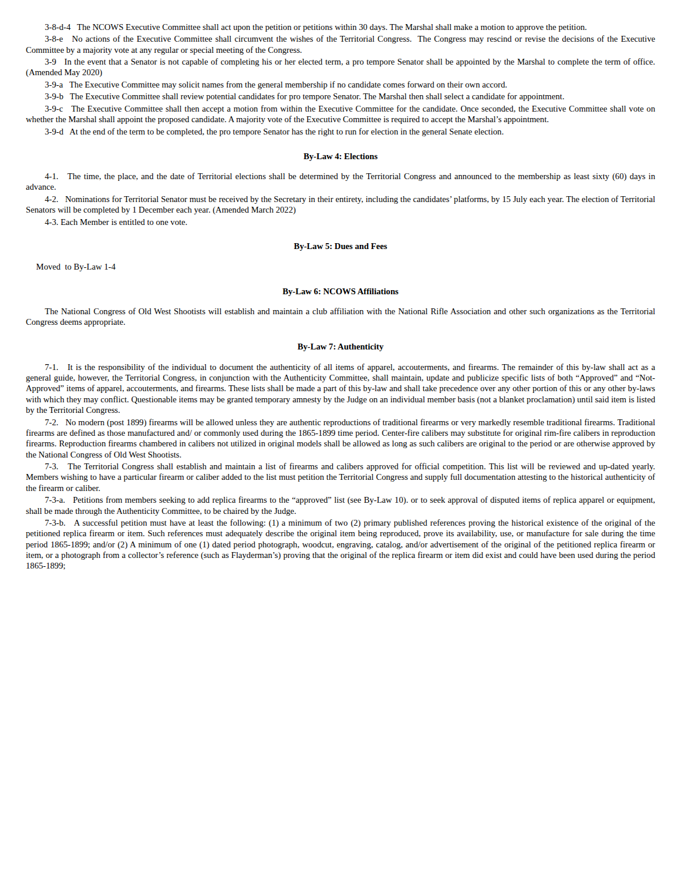3-8-d-4 The NCOWS Executive Committee shall act upon the petition or petitions within 30 days. The Marshal shall make a motion to approve the petition.
3-8-e No actions of the Executive Committee shall circumvent the wishes of the Territorial Congress. The Congress may rescind or revise the decisions of the Executive Committee by a majority vote at any regular or special meeting of the Congress.
3-9 In the event that a Senator is not capable of completing his or her elected term, a pro tempore Senator shall be appointed by the Marshal to complete the term of office. (Amended May 2020)
3-9-a The Executive Committee may solicit names from the general membership if no candidate comes forward on their own accord.
3-9-b The Executive Committee shall review potential candidates for pro tempore Senator. The Marshal then shall select a candidate for appointment.
3-9-c The Executive Committee shall then accept a motion from within the Executive Committee for the candidate. Once seconded, the Executive Committee shall vote on whether the Marshal shall appoint the proposed candidate. A majority vote of the Executive Committee is required to accept the Marshal’s appointment.
3-9-d At the end of the term to be completed, the pro tempore Senator has the right to run for election in the general Senate election.
By-Law 4: Elections
4-1. The time, the place, and the date of Territorial elections shall be determined by the Territorial Congress and announced to the membership as least sixty (60) days in advance.
4-2. Nominations for Territorial Senator must be received by the Secretary in their entirety, including the candidates’ platforms, by 15 July each year. The election of Territorial Senators will be completed by 1 December each year. (Amended March 2022)
4-3. Each Member is entitled to one vote.
By-Law 5: Dues and Fees
Moved to By-Law 1-4
By-Law 6: NCOWS Affiliations
The National Congress of Old West Shootists will establish and maintain a club affiliation with the National Rifle Association and other such organizations as the Territorial Congress deems appropriate.
By-Law 7: Authenticity
7-1. It is the responsibility of the individual to document the authenticity of all items of apparel, accouterments, and firearms. The remainder of this by-law shall act as a general guide, however, the Territorial Congress, in conjunction with the Authenticity Committee, shall maintain, update and publicize specific lists of both “Approved” and “Not-Approved” items of apparel, accouterments, and firearms. These lists shall be made a part of this by-law and shall take precedence over any other portion of this or any other by-laws with which they may conflict. Questionable items may be granted temporary amnesty by the Judge on an individual member basis (not a blanket proclamation) until said item is listed by the Territorial Congress.
7-2. No modern (post 1899) firearms will be allowed unless they are authentic reproductions of traditional firearms or very markedly resemble traditional firearms. Traditional firearms are defined as those manufactured and/ or commonly used during the 1865-1899 time period. Center-fire calibers may substitute for original rim-fire calibers in reproduction firearms. Reproduction firearms chambered in calibers not utilized in original models shall be allowed as long as such calibers are original to the period or are otherwise approved by the National Congress of Old West Shootists.
7-3. The Territorial Congress shall establish and maintain a list of firearms and calibers approved for official competition. This list will be reviewed and up-dated yearly. Members wishing to have a particular firearm or caliber added to the list must petition the Territorial Congress and supply full documentation attesting to the historical authenticity of the firearm or caliber.
7-3-a. Petitions from members seeking to add replica firearms to the “approved” list (see By-Law 10). or to seek approval of disputed items of replica apparel or equipment, shall be made through the Authenticity Committee, to be chaired by the Judge.
7-3-b. A successful petition must have at least the following: (1) a minimum of two (2) primary published references proving the historical existence of the original of the petitioned replica firearm or item. Such references must adequately describe the original item being reproduced, prove its availability, use, or manufacture for sale during the time period 1865-1899; and/or (2) A minimum of one (1) dated period photograph, woodcut, engraving, catalog, and/or advertisement of the original of the petitioned replica firearm or item, or a photograph from a collector’s reference (such as Flayderman’s) proving that the original of the replica firearm or item did exist and could have been used during the period 1865-1899;